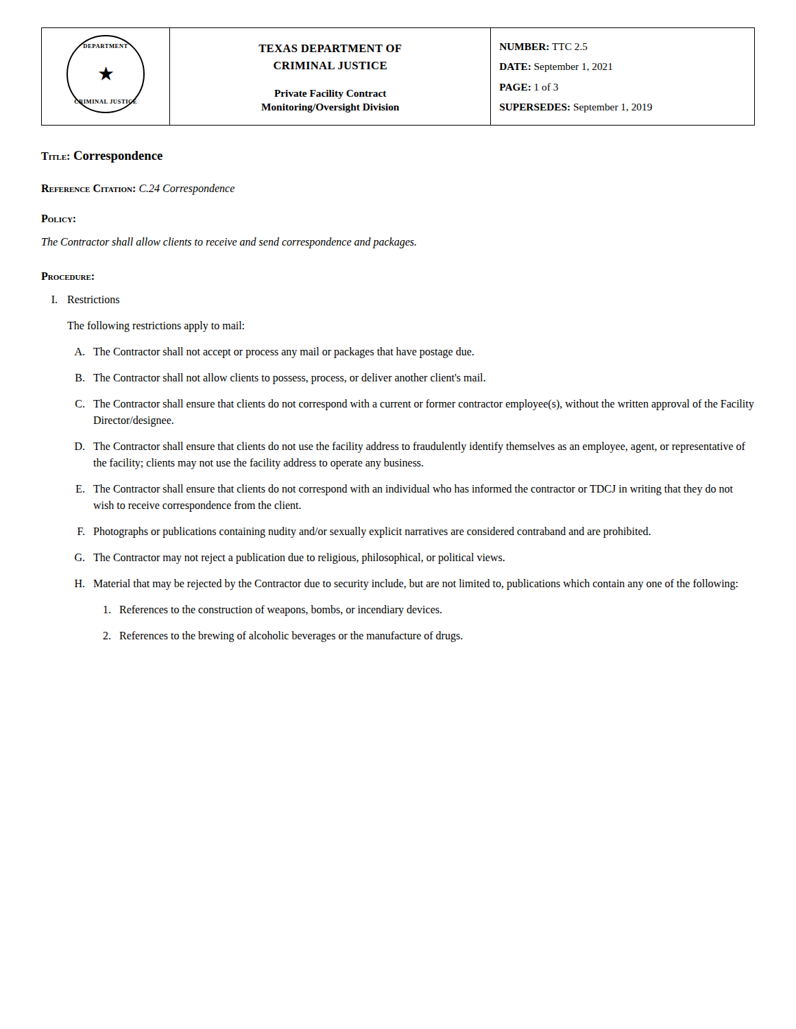| DEPARTMENT ★ CRIMINAL JUSTICE | TEXAS DEPARTMENT OF CRIMINAL JUSTICE Private Facility Contract Monitoring/Oversight Division | NUMBER: TTC 2.5 DATE: September 1, 2021 PAGE: 1 of 3 SUPERSEDES: September 1, 2019 |
Title: Correspondence
Reference Citation: C.24 Correspondence
Policy:
The Contractor shall allow clients to receive and send correspondence and packages.
Procedure:
Restrictions
The following restrictions apply to mail:
The Contractor shall not accept or process any mail or packages that have postage due.
The Contractor shall not allow clients to possess, process, or deliver another client's mail.
The Contractor shall ensure that clients do not correspond with a current or former contractor employee(s), without the written approval of the Facility Director/designee.
The Contractor shall ensure that clients do not use the facility address to fraudulently identify themselves as an employee, agent, or representative of the facility; clients may not use the facility address to operate any business.
The Contractor shall ensure that clients do not correspond with an individual who has informed the contractor or TDCJ in writing that they do not wish to receive correspondence from the client.
Photographs or publications containing nudity and/or sexually explicit narratives are considered contraband and are prohibited.
The Contractor may not reject a publication due to religious, philosophical, or political views.
Material that may be rejected by the Contractor due to security include, but are not limited to, publications which contain any one of the following:
References to the construction of weapons, bombs, or incendiary devices.
References to the brewing of alcoholic beverages or the manufacture of drugs.